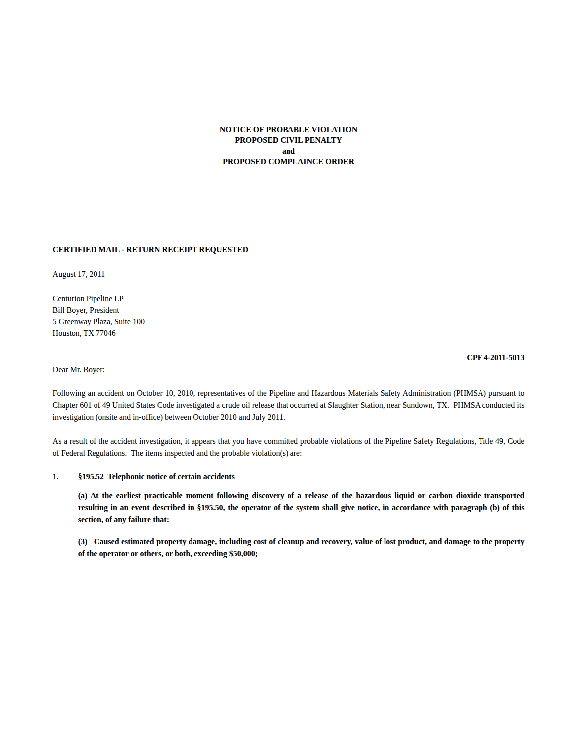NOTICE OF PROBABLE VIOLATION
PROPOSED CIVIL PENALTY
and
PROPOSED COMPLAINCE ORDER
CERTIFIED MAIL - RETURN RECEIPT REQUESTED
August 17, 2011
Centurion Pipeline LP
Bill Boyer, President
5 Greenway Plaza, Suite 100
Houston, TX 77046
CPF 4-2011-5013
Dear Mr. Boyer:
Following an accident on October 10, 2010, representatives of the Pipeline and Hazardous Materials Safety Administration (PHMSA) pursuant to Chapter 601 of 49 United States Code investigated a crude oil release that occurred at Slaughter Station, near Sundown, TX. PHMSA conducted its investigation (onsite and in-office) between October 2010 and July 2011.
As a result of the accident investigation, it appears that you have committed probable violations of the Pipeline Safety Regulations, Title 49, Code of Federal Regulations. The items inspected and the probable violation(s) are:
1.
§195.52 Telephonic notice of certain accidents
(a) At the earliest practicable moment following discovery of a release of the hazardous liquid or carbon dioxide transported resulting in an event described in §195.50, the operator of the system shall give notice, in accordance with paragraph (b) of this section, of any failure that:
(3) Caused estimated property damage, including cost of cleanup and recovery, value of lost product, and damage to the property of the operator or others, or both, exceeding $50,000;